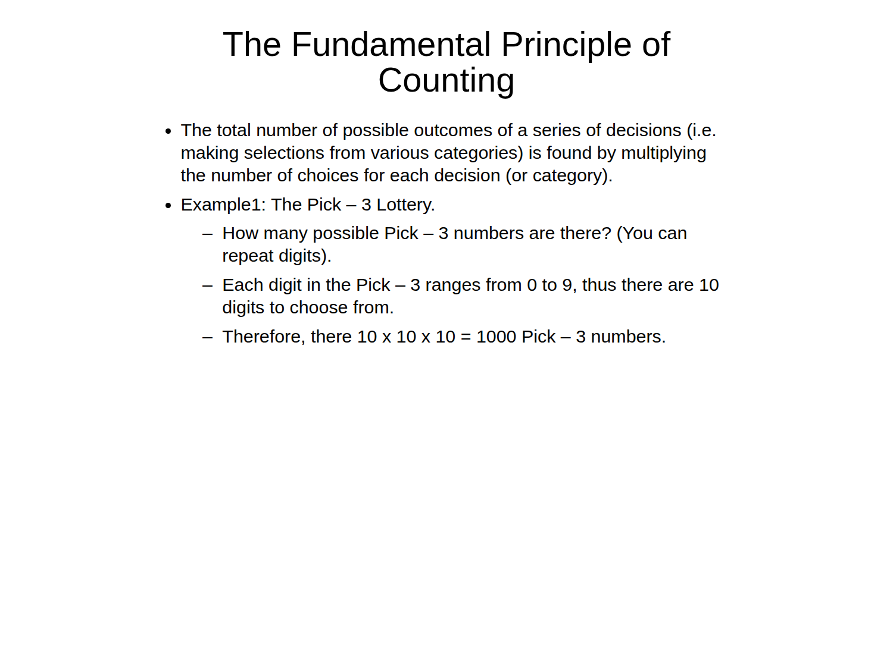The Fundamental Principle of Counting
The total number of possible outcomes of a series of decisions (i.e. making selections from various categories) is found by multiplying the number of choices for each decision (or category).
Example1: The Pick – 3 Lottery.
How many possible Pick – 3 numbers are there? (You can repeat digits).
Each digit in the Pick – 3 ranges from 0 to 9, thus there are 10 digits to choose from.
Therefore, there 10 x 10 x 10 = 1000 Pick – 3 numbers.